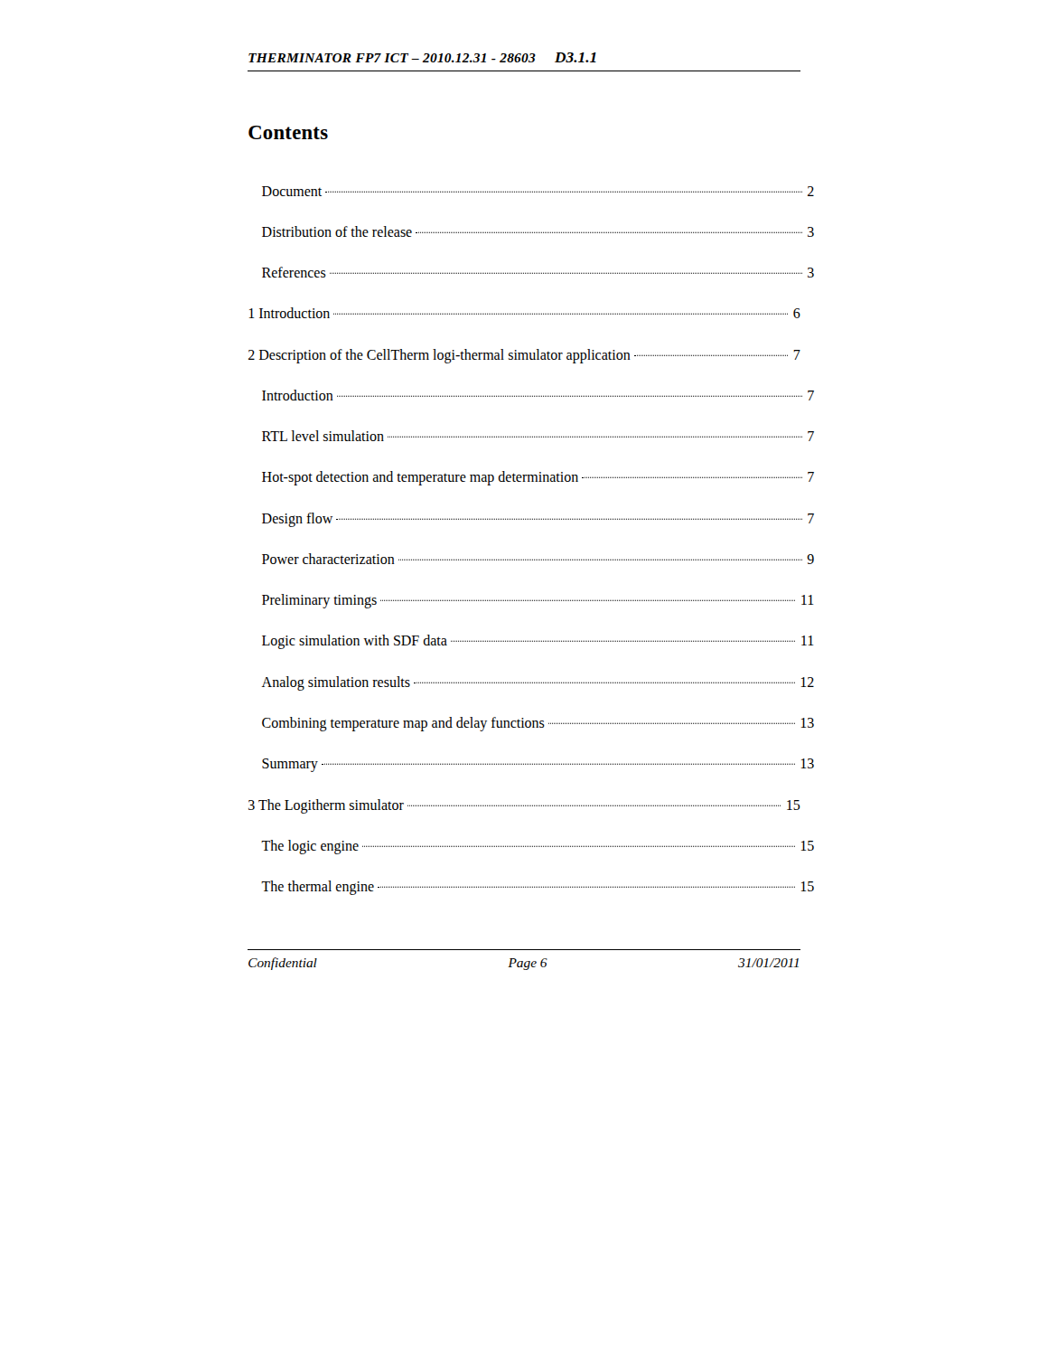THERMINATOR FP7 ICT – 2010.12.31 - 28603 D3.1.1
Contents
Document 2
Distribution of the release 3
References 3
1 Introduction 6
2 Description of the CellTherm logi-thermal simulator application 7
Introduction 7
RTL level simulation 7
Hot-spot detection and temperature map determination 7
Design flow 7
Power characterization 9
Preliminary timings 11
Logic simulation with SDF data 11
Analog simulation results 12
Combining temperature map and delay functions 13
Summary 13
3 The Logitherm simulator 15
The logic engine 15
The thermal engine 15
Confidential Page 6 31/01/2011